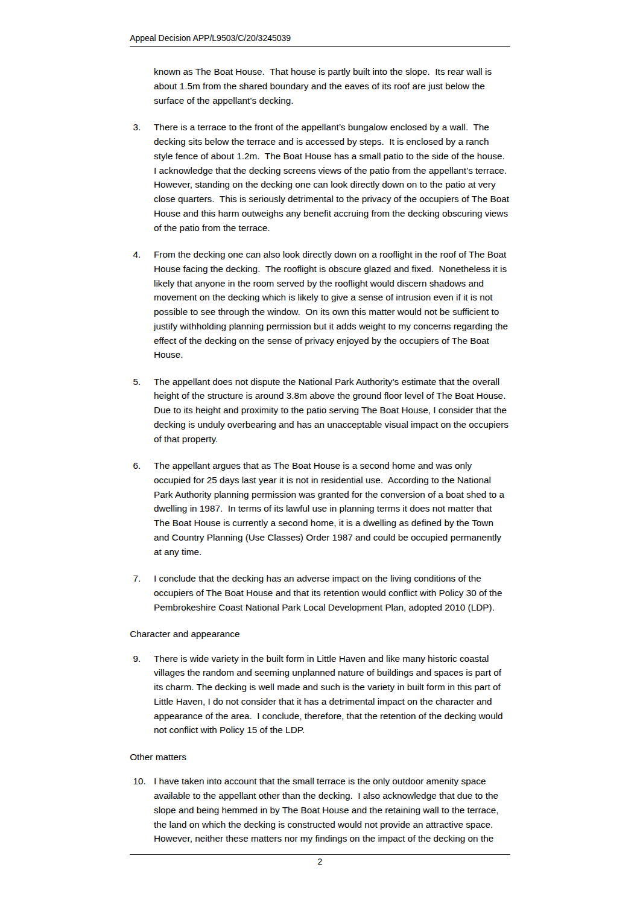Appeal Decision APP/L9503/C/20/3245039
known as The Boat House. That house is partly built into the slope. Its rear wall is about 1.5m from the shared boundary and the eaves of its roof are just below the surface of the appellant’s decking.
There is a terrace to the front of the appellant’s bungalow enclosed by a wall. The decking sits below the terrace and is accessed by steps. It is enclosed by a ranch style fence of about 1.2m. The Boat House has a small patio to the side of the house. I acknowledge that the decking screens views of the patio from the appellant’s terrace. However, standing on the decking one can look directly down on to the patio at very close quarters. This is seriously detrimental to the privacy of the occupiers of The Boat House and this harm outweighs any benefit accruing from the decking obscuring views of the patio from the terrace.
From the decking one can also look directly down on a rooflight in the roof of The Boat House facing the decking. The rooflight is obscure glazed and fixed. Nonetheless it is likely that anyone in the room served by the rooflight would discern shadows and movement on the decking which is likely to give a sense of intrusion even if it is not possible to see through the window. On its own this matter would not be sufficient to justify withholding planning permission but it adds weight to my concerns regarding the effect of the decking on the sense of privacy enjoyed by the occupiers of The Boat House.
The appellant does not dispute the National Park Authority’s estimate that the overall height of the structure is around 3.8m above the ground floor level of The Boat House. Due to its height and proximity to the patio serving The Boat House, I consider that the decking is unduly overbearing and has an unacceptable visual impact on the occupiers of that property.
The appellant argues that as The Boat House is a second home and was only occupied for 25 days last year it is not in residential use. According to the National Park Authority planning permission was granted for the conversion of a boat shed to a dwelling in 1987. In terms of its lawful use in planning terms it does not matter that The Boat House is currently a second home, it is a dwelling as defined by the Town and Country Planning (Use Classes) Order 1987 and could be occupied permanently at any time.
I conclude that the decking has an adverse impact on the living conditions of the occupiers of The Boat House and that its retention would conflict with Policy 30 of the Pembrokeshire Coast National Park Local Development Plan, adopted 2010 (LDP).
Character and appearance
There is wide variety in the built form in Little Haven and like many historic coastal villages the random and seeming unplanned nature of buildings and spaces is part of its charm. The decking is well made and such is the variety in built form in this part of Little Haven, I do not consider that it has a detrimental impact on the character and appearance of the area. I conclude, therefore, that the retention of the decking would not conflict with Policy 15 of the LDP.
Other matters
I have taken into account that the small terrace is the only outdoor amenity space available to the appellant other than the decking. I also acknowledge that due to the slope and being hemmed in by The Boat House and the retaining wall to the terrace, the land on which the decking is constructed would not provide an attractive space. However, neither these matters nor my findings on the impact of the decking on the
2